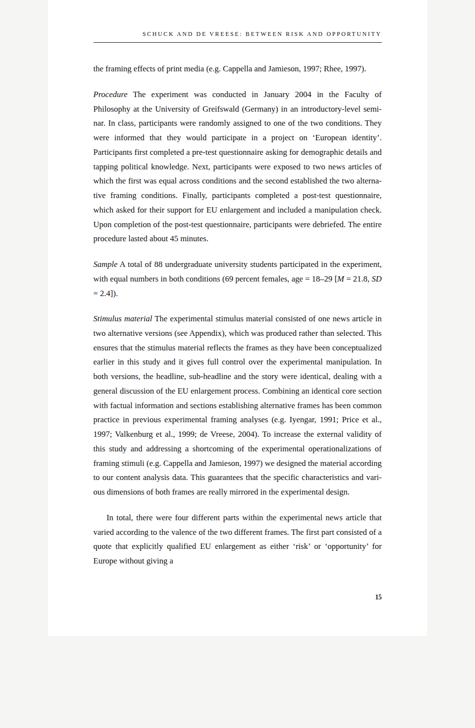Schuck and de Vreese: Between Risk and Opportunity
the framing effects of print media (e.g. Cappella and Jamieson, 1997; Rhee, 1997).
Procedure The experiment was conducted in January 2004 in the Faculty of Philosophy at the University of Greifswald (Germany) in an introductory-level seminar. In class, participants were randomly assigned to one of the two conditions. They were informed that they would participate in a project on ‘European identity’. Participants first completed a pre-test questionnaire asking for demographic details and tapping political knowledge. Next, participants were exposed to two news articles of which the first was equal across conditions and the second established the two alternative framing conditions. Finally, participants completed a post-test questionnaire, which asked for their support for EU enlargement and included a manipulation check. Upon completion of the post-test questionnaire, participants were debriefed. The entire procedure lasted about 45 minutes.
Sample A total of 88 undergraduate university students participated in the experiment, with equal numbers in both conditions (69 percent females, age = 18–29 [M = 21.8, SD = 2.4]).
Stimulus material The experimental stimulus material consisted of one news article in two alternative versions (see Appendix), which was produced rather than selected. This ensures that the stimulus material reflects the frames as they have been conceptualized earlier in this study and it gives full control over the experimental manipulation. In both versions, the headline, sub-headline and the story were identical, dealing with a general discussion of the EU enlargement process. Combining an identical core section with factual information and sections establishing alternative frames has been common practice in previous experimental framing analyses (e.g. Iyengar, 1991; Price et al., 1997; Valkenburg et al., 1999; de Vreese, 2004). To increase the external validity of this study and addressing a shortcoming of the experimental operationalizations of framing stimuli (e.g. Cappella and Jamieson, 1997) we designed the material according to our content analysis data. This guarantees that the specific characteristics and various dimensions of both frames are really mirrored in the experimental design.
In total, there were four different parts within the experimental news article that varied according to the valence of the two different frames. The first part consisted of a quote that explicitly qualified EU enlargement as either ‘risk’ or ‘opportunity’ for Europe without giving a
15